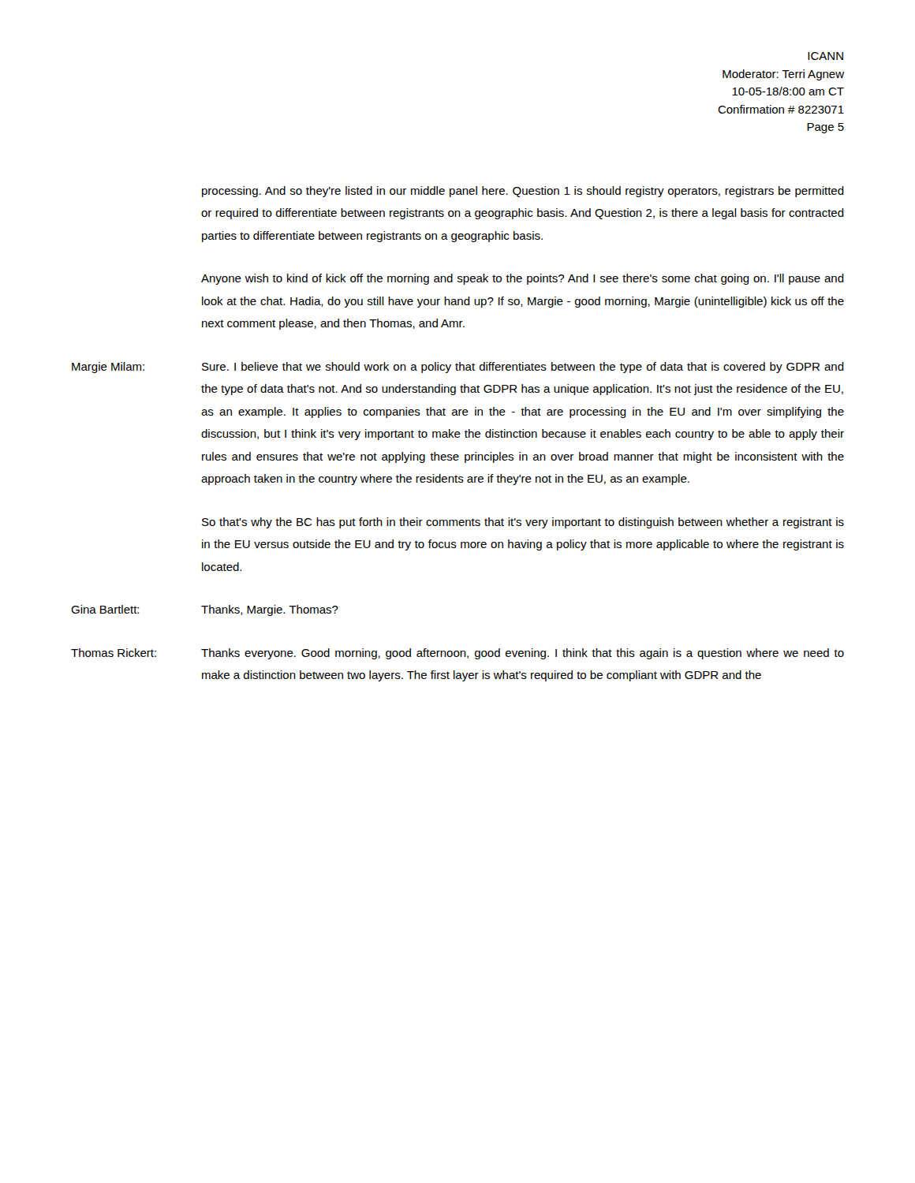ICANN
Moderator: Terri Agnew
10-05-18/8:00 am CT
Confirmation # 8223071
Page 5
processing. And so they're listed in our middle panel here. Question 1 is should registry operators, registrars be permitted or required to differentiate between registrants on a geographic basis. And Question 2, is there a legal basis for contracted parties to differentiate between registrants on a geographic basis.
Anyone wish to kind of kick off the morning and speak to the points? And I see there's some chat going on. I'll pause and look at the chat. Hadia, do you still have your hand up? If so, Margie - good morning, Margie (unintelligible) kick us off the next comment please, and then Thomas, and Amr.
Margie Milam:
Sure. I believe that we should work on a policy that differentiates between the type of data that is covered by GDPR and the type of data that's not. And so understanding that GDPR has a unique application. It's not just the residence of the EU, as an example. It applies to companies that are in the - that are processing in the EU and I'm over simplifying the discussion, but I think it's very important to make the distinction because it enables each country to be able to apply their rules and ensures that we're not applying these principles in an over broad manner that might be inconsistent with the approach taken in the country where the residents are if they're not in the EU, as an example.
So that's why the BC has put forth in their comments that it's very important to distinguish between whether a registrant is in the EU versus outside the EU and try to focus more on having a policy that is more applicable to where the registrant is located.
Gina Bartlett:
Thanks, Margie. Thomas?
Thomas Rickert:
Thanks everyone. Good morning, good afternoon, good evening. I think that this again is a question where we need to make a distinction between two layers. The first layer is what's required to be compliant with GDPR and the